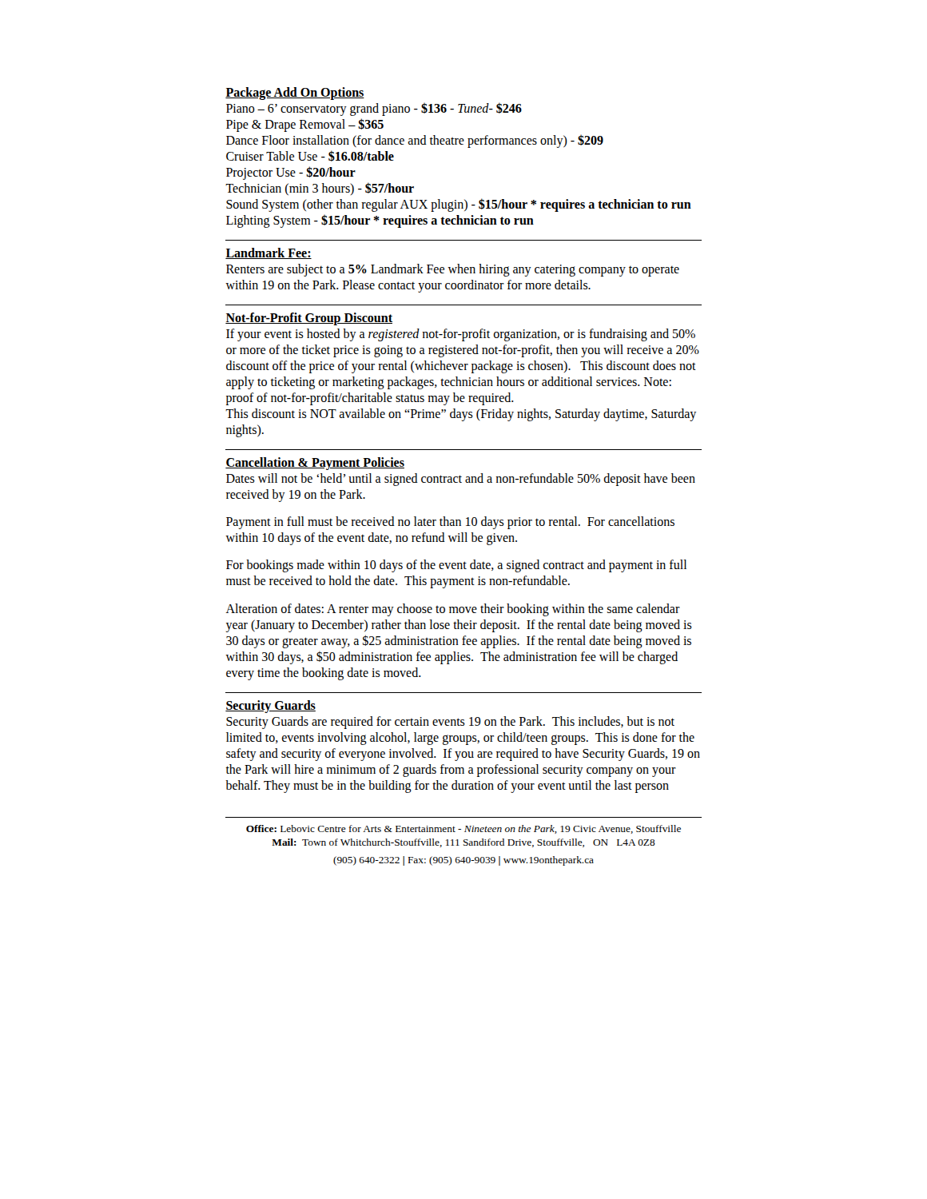Package Add On Options
Piano – 6’ conservatory grand piano - $136 - Tuned- $246
Pipe & Drape Removal – $365
Dance Floor installation (for dance and theatre performances only) - $209
Cruiser Table Use - $16.08/table
Projector Use - $20/hour
Technician (min 3 hours) - $57/hour
Sound System (other than regular AUX plugin) - $15/hour * requires a technician to run
Lighting System - $15/hour * requires a technician to run
Landmark Fee:
Renters are subject to a 5% Landmark Fee when hiring any catering company to operate within 19 on the Park. Please contact your coordinator for more details.
Not-for-Profit Group Discount
If your event is hosted by a registered not-for-profit organization, or is fundraising and 50% or more of the ticket price is going to a registered not-for-profit, then you will receive a 20% discount off the price of your rental (whichever package is chosen). This discount does not apply to ticketing or marketing packages, technician hours or additional services. Note: proof of not-for-profit/charitable status may be required.
This discount is NOT available on “Prime” days (Friday nights, Saturday daytime, Saturday nights).
Cancellation & Payment Policies
Dates will not be ‘held’ until a signed contract and a non-refundable 50% deposit have been received by 19 on the Park.
Payment in full must be received no later than 10 days prior to rental. For cancellations within 10 days of the event date, no refund will be given.
For bookings made within 10 days of the event date, a signed contract and payment in full must be received to hold the date. This payment is non-refundable.
Alteration of dates: A renter may choose to move their booking within the same calendar year (January to December) rather than lose their deposit. If the rental date being moved is 30 days or greater away, a $25 administration fee applies. If the rental date being moved is within 30 days, a $50 administration fee applies. The administration fee will be charged every time the booking date is moved.
Security Guards
Security Guards are required for certain events 19 on the Park. This includes, but is not limited to, events involving alcohol, large groups, or child/teen groups. This is done for the safety and security of everyone involved. If you are required to have Security Guards, 19 on the Park will hire a minimum of 2 guards from a professional security company on your behalf. They must be in the building for the duration of your event until the last person
Office: Lebovic Centre for Arts & Entertainment - Nineteen on the Park, 19 Civic Avenue, Stouffville
Mail: Town of Whitchurch-Stouffville, 111 Sandiford Drive, Stouffville, ON L4A 0Z8
(905) 640-2322 | Fax: (905) 640-9039 | www.19onthepark.ca